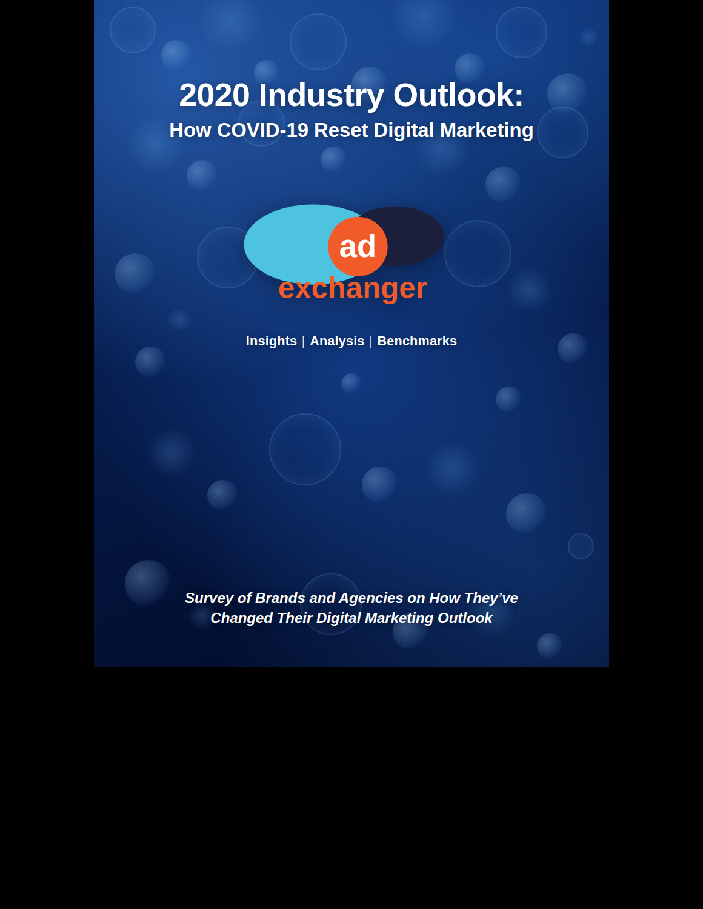2020 Industry Outlook:
How COVID-19 Reset Digital Marketing
ad exchanger
Insights|Analysis|Benchmarks
Survey of Brands and Agencies on How They’ve
Changed Their Digital Marketing Outlook